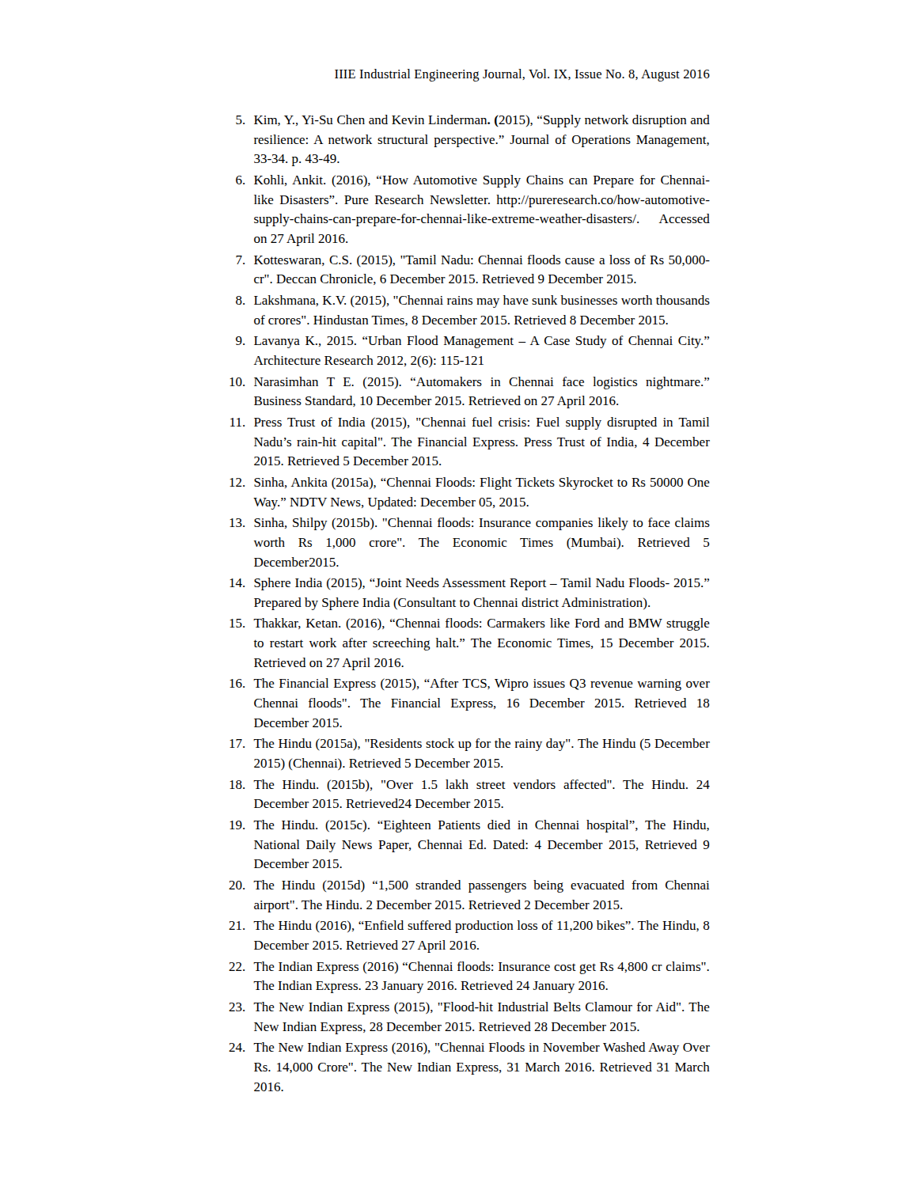IIIE Industrial Engineering Journal, Vol. IX, Issue No. 8, August 2016
Kim, Y., Yi-Su Chen and Kevin Linderman. (2015), “Supply network disruption and resilience: A network structural perspective.” Journal of Operations Management, 33-34. p. 43-49.
Kohli, Ankit. (2016), “How Automotive Supply Chains can Prepare for Chennai-like Disasters”. Pure Research Newsletter. http://pureresearch.co/how-automotive-supply-chains-can-prepare-for-chennai-like-extreme-weather-disasters/. Accessed on 27 April 2016.
Kotteswaran, C.S. (2015), "Tamil Nadu: Chennai floods cause a loss of Rs 50,000-cr". Deccan Chronicle, 6 December 2015. Retrieved 9 December 2015.
Lakshmana, K.V. (2015), "Chennai rains may have sunk businesses worth thousands of crores". Hindustan Times, 8 December 2015. Retrieved 8 December 2015.
Lavanya K., 2015. “Urban Flood Management – A Case Study of Chennai City.” Architecture Research 2012, 2(6): 115-121
Narasimhan T E. (2015). “Automakers in Chennai face logistics nightmare.” Business Standard, 10 December 2015. Retrieved on 27 April 2016.
Press Trust of India (2015), "Chennai fuel crisis: Fuel supply disrupted in Tamil Nadu’s rain-hit capital". The Financial Express. Press Trust of India, 4 December 2015. Retrieved 5 December 2015.
Sinha, Ankita (2015a), “Chennai Floods: Flight Tickets Skyrocket to Rs 50000 One Way.” NDTV News, Updated: December 05, 2015.
Sinha, Shilpy (2015b). "Chennai floods: Insurance companies likely to face claims worth Rs 1,000 crore". The Economic Times (Mumbai). Retrieved 5 December2015.
Sphere India (2015), “Joint Needs Assessment Report – Tamil Nadu Floods- 2015.” Prepared by Sphere India (Consultant to Chennai district Administration).
Thakkar, Ketan. (2016), “Chennai floods: Carmakers like Ford and BMW struggle to restart work after screeching halt.” The Economic Times, 15 December 2015. Retrieved on 27 April 2016.
The Financial Express (2015), “After TCS, Wipro issues Q3 revenue warning over Chennai floods". The Financial Express, 16 December 2015. Retrieved 18 December 2015.
The Hindu (2015a), "Residents stock up for the rainy day". The Hindu (5 December 2015) (Chennai). Retrieved 5 December 2015.
The Hindu. (2015b), "Over 1.5 lakh street vendors affected". The Hindu. 24 December 2015. Retrieved24 December 2015.
The Hindu. (2015c). “Eighteen Patients died in Chennai hospital”, The Hindu, National Daily News Paper, Chennai Ed. Dated: 4 December 2015, Retrieved 9 December 2015.
The Hindu (2015d) “1,500 stranded passengers being evacuated from Chennai airport". The Hindu. 2 December 2015. Retrieved 2 December 2015.
The Hindu (2016), “Enfield suffered production loss of 11,200 bikes”. The Hindu, 8 December 2015. Retrieved 27 April 2016.
The Indian Express (2016) “Chennai floods: Insurance cost get Rs 4,800 cr claims". The Indian Express. 23 January 2016. Retrieved 24 January 2016.
The New Indian Express (2015), "Flood-hit Industrial Belts Clamour for Aid". The New Indian Express, 28 December 2015. Retrieved 28 December 2015.
The New Indian Express (2016), "Chennai Floods in November Washed Away Over Rs. 14,000 Crore". The New Indian Express, 31 March 2016. Retrieved 31 March 2016.